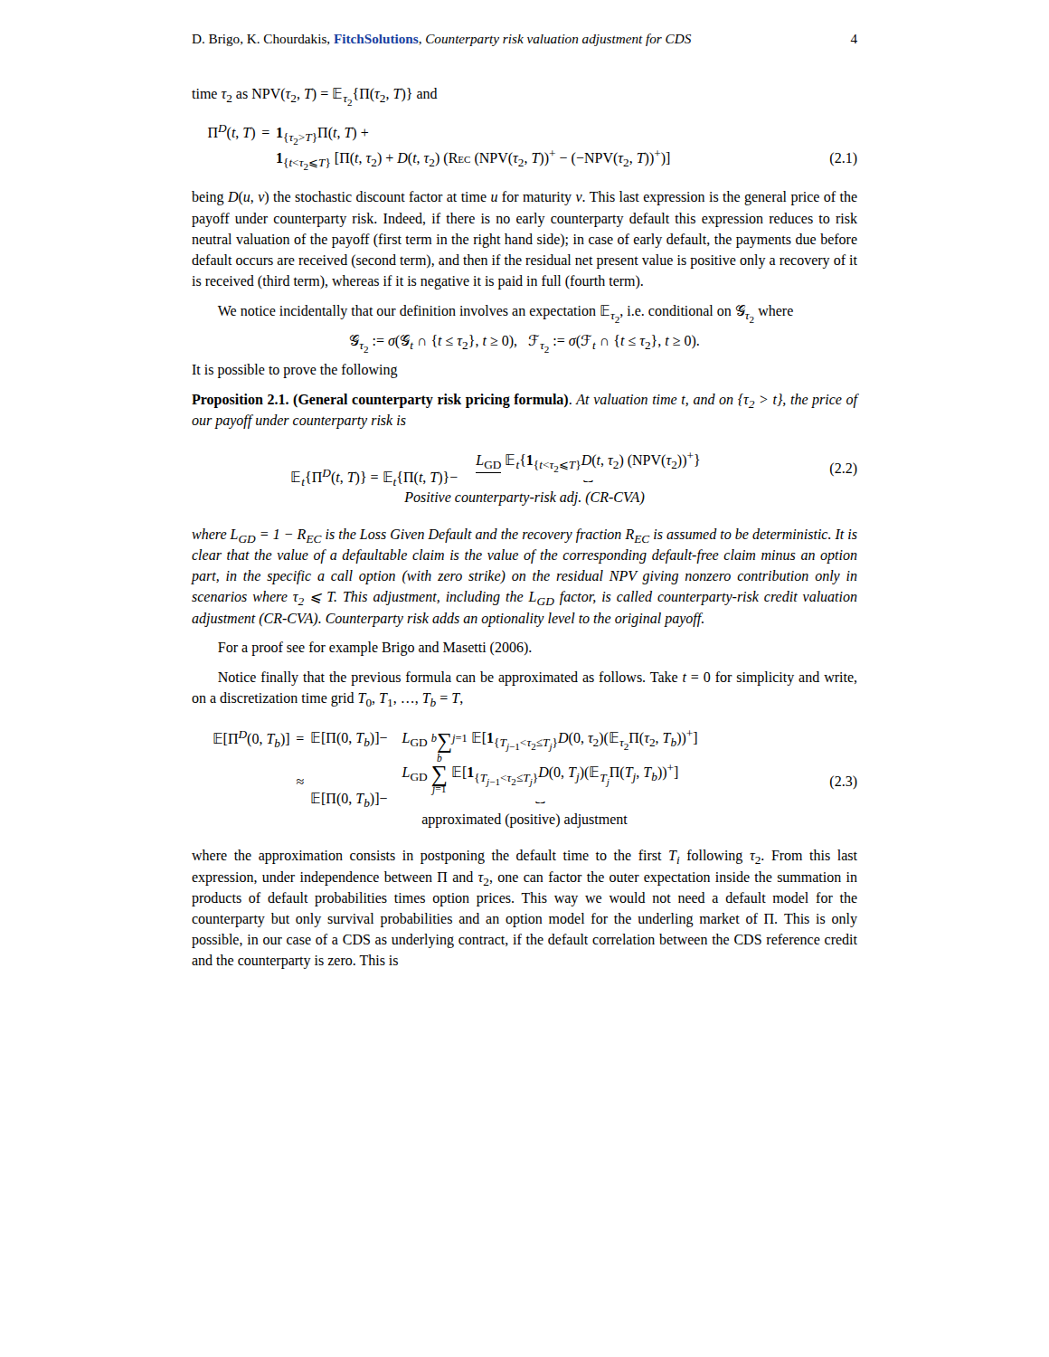D. Brigo, K. Chourdakis, Fitch Solutions, Counterparty risk valuation adjustment for CDS 4
time τ2 as NPV(τ2, T) = 𝔼τ2{Π(τ2, T)} and
| Π D ( t , T ) | = | 1 { τ 2 > T } Π( t , T ) + | |
| | | 1 { t < τ 2 ⩽ T } [Π( t , τ 2 ) + D ( t , τ 2 ) ( Rec (NPV( τ 2 , T )) + − (−NPV( τ 2 , T )) + )] | (2.1) |
being D(u, v) the stochastic discount factor at time u for maturity v. This last expression is the general price of the payoff under counterparty risk. Indeed, if there is no early counterparty default this expression reduces to risk neutral valuation of the payoff (first term in the right hand side); in case of early default, the payments due before default occurs are received (second term), and then if the residual net present value is positive only a recovery of it is received (third term), whereas if it is negative it is paid in full (fourth term).
We notice incidentally that our definition involves an expectation 𝔼τ2, i.e. conditional on 𝒢τ2 where
𝒢τ2 := σ(𝒢t ∩ {t ≤ τ2}, t ≥ 0), ℱτ2 := σ(ℱt ∩ {t ≤ τ2}, t ≥ 0).
It is possible to prove the following
Proposition 2.1. (General counterparty risk pricing formula). At valuation time t, and on {τ2 > t}, the price of our payoff under counterparty risk is
| 𝔼 t {Π D ( t , T )} = 𝔼 t {Π( t , T )}− L GD 𝔼 t { 1 { t < τ 2 ⩽ T } D ( t , τ 2 ) (NPV( τ 2 )) + } ⏟ | (2.2) |
Positive counterparty-risk adj. (CR-CVA)
where LGD = 1 − REC is the Loss Given Default and the recovery fraction REC is assumed to be deterministic. It is clear that the value of a defaultable claim is the value of the corresponding default-free claim minus an option part, in the specific a call option (with zero strike) on the residual NPV giving nonzero contribution only in scenarios where τ2 ⩽ T. This adjustment, including the LGD factor, is called counterparty-risk credit valuation adjustment (CR-CVA). Counterparty risk adds an optionality level to the original payoff.
For a proof see for example Brigo and Masetti (2006).
Notice finally that the previous formula can be approximated as follows. Take t = 0 for simplicity and write, on a discretization time grid T0, T1, …, Tb = T,
| 𝔼[Π D (0, T b )] | = | 𝔼[Π(0, T b )]− L GD b ∑ j =1 𝔼[ 1 { T j −1 < τ 2 ≤ T j } D (0, τ 2 )(𝔼 τ 2 Π( τ 2 , T b )) + ] | |
| | ≈ | 𝔼[Π(0, T b )]− L GD b ∑ j =1 𝔼[ 1 { T j −1 < τ 2 ≤ T j } D (0, T j )(𝔼 T j Π( T j , T b )) + ] ⏟ | (2.3) |
approximated (positive) adjustment
where the approximation consists in postponing the default time to the first Ti following τ2. From this last expression, under independence between Π and τ2, one can factor the outer expectation inside the summation in products of default probabilities times option prices. This way we would not need a default model for the counterparty but only survival probabilities and an option model for the underling market of Π. This is only possible, in our case of a CDS as underlying contract, if the default correlation between the CDS reference credit and the counterparty is zero. This is